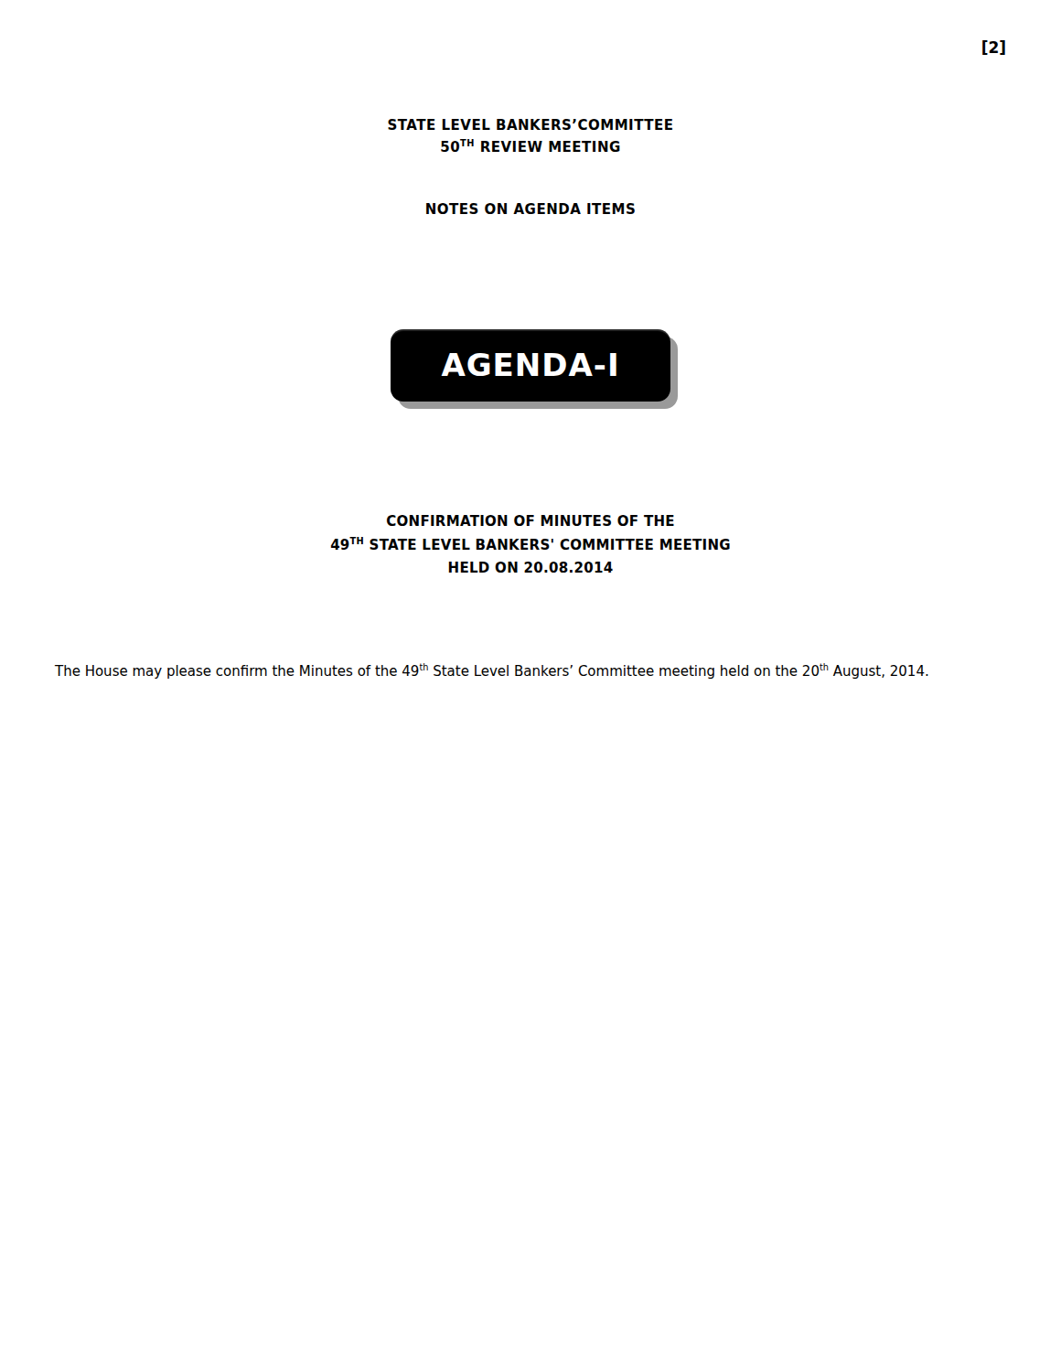[2]
STATE LEVEL BANKERS’COMMITTEE
50TH REVIEW MEETING
NOTES ON AGENDA ITEMS
AGENDA-I
CONFIRMATION OF MINUTES OF THE
49TH STATE LEVEL BANKERS' COMMITTEE MEETING
HELD ON 20.08.2014
The House may please confirm the Minutes of the 49th State Level Bankers’ Committee meeting held on the 20th August, 2014.